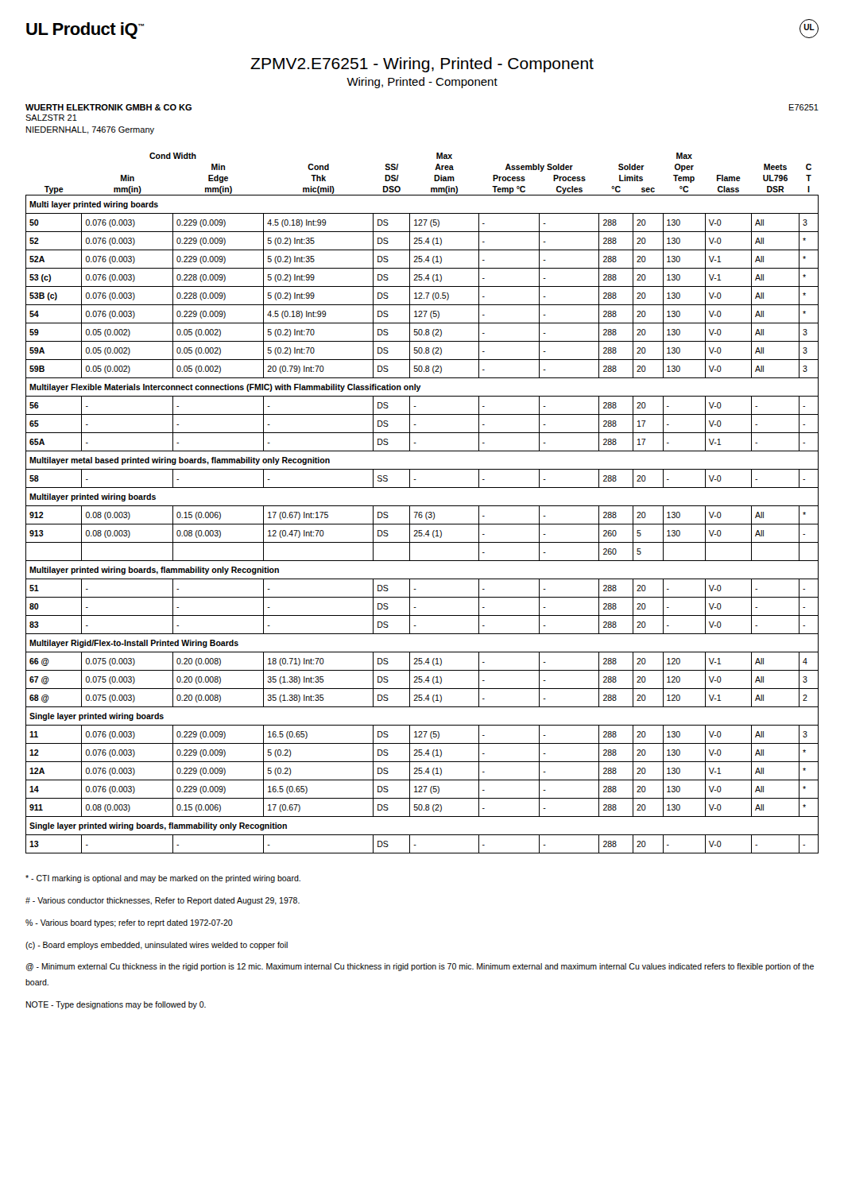UL Product iQ™
UL
ZPMV2.E76251 - Wiring, Printed - Component
Wiring, Printed - Component
E76251
WUERTH ELEKTRONIK GMBH & CO KG
SALZSTR 21
NIEDERNHALL, 74676 Germany
| | Cond Width | | | Max | | | Max | | | |
| --- | --- | --- | --- | --- | --- | --- | --- | --- | --- | --- |
| | | Min | Cond | SS/ | Area | Assembly Solder | Solder | Oper | | Meets | C |
| | Min | Edge | Thk | DS/ | Diam | Process | Process | Limits | Temp | Flame | UL796 | T |
| Type | mm(in) | mm(in) | mic(mil) | DSO | mm(in) | Temp °C | Cycles | °C | sec | °C | Class | DSR | I |
| Multi layer printed wiring boards |
| 50 | 0.076 (0.003) | 0.229 (0.009) | 4.5 (0.18) Int:99 | DS | 127 (5) | - | - | 288 | 20 | 130 | V-0 | All | 3 |
| 52 | 0.076 (0.003) | 0.229 (0.009) | 5 (0.2) Int:35 | DS | 25.4 (1) | - | - | 288 | 20 | 130 | V-0 | All | * |
| 52A | 0.076 (0.003) | 0.229 (0.009) | 5 (0.2) Int:35 | DS | 25.4 (1) | - | - | 288 | 20 | 130 | V-1 | All | * |
| 53 (c) | 0.076 (0.003) | 0.228 (0.009) | 5 (0.2) Int:99 | DS | 25.4 (1) | - | - | 288 | 20 | 130 | V-1 | All | * |
| 53B (c) | 0.076 (0.003) | 0.228 (0.009) | 5 (0.2) Int:99 | DS | 12.7 (0.5) | - | - | 288 | 20 | 130 | V-0 | All | * |
| 54 | 0.076 (0.003) | 0.229 (0.009) | 4.5 (0.18) Int:99 | DS | 127 (5) | - | - | 288 | 20 | 130 | V-0 | All | * |
| 59 | 0.05 (0.002) | 0.05 (0.002) | 5 (0.2) Int:70 | DS | 50.8 (2) | - | - | 288 | 20 | 130 | V-0 | All | 3 |
| 59A | 0.05 (0.002) | 0.05 (0.002) | 5 (0.2) Int:70 | DS | 50.8 (2) | - | - | 288 | 20 | 130 | V-0 | All | 3 |
| 59B | 0.05 (0.002) | 0.05 (0.002) | 20 (0.79) Int:70 | DS | 50.8 (2) | - | - | 288 | 20 | 130 | V-0 | All | 3 |
| Multilayer Flexible Materials Interconnect connections (FMIC) with Flammability Classification only |
| 56 | - | - | - | DS | - | - | - | 288 | 20 | - | V-0 | - | - |
| 65 | - | - | - | DS | - | - | - | 288 | 17 | - | V-0 | - | - |
| 65A | - | - | - | DS | - | - | - | 288 | 17 | - | V-1 | - | - |
| Multilayer metal based printed wiring boards, flammability only Recognition |
| 58 | - | - | - | SS | - | - | - | 288 | 20 | - | V-0 | - | - |
| Multilayer printed wiring boards |
| 912 | 0.08 (0.003) | 0.15 (0.006) | 17 (0.67) Int:175 | DS | 76 (3) | - | - | 288 | 20 | 130 | V-0 | All | * |
| 913 | 0.08 (0.003) | 0.08 (0.003) | 12 (0.47) Int:70 | DS | 25.4 (1) | - | - | 260 | 5 | 130 | V-0 | All | - |
| | | | | | | - | - | 260 | 5 | | | | |
| Multilayer printed wiring boards, flammability only Recognition |
| 51 | - | - | - | DS | - | - | - | 288 | 20 | - | V-0 | - | - |
| 80 | - | - | - | DS | - | - | - | 288 | 20 | - | V-0 | - | - |
| 83 | - | - | - | DS | - | - | - | 288 | 20 | - | V-0 | - | - |
| Multilayer Rigid/Flex-to-Install Printed Wiring Boards |
| 66 @ | 0.075 (0.003) | 0.20 (0.008) | 18 (0.71) Int:70 | DS | 25.4 (1) | - | - | 288 | 20 | 120 | V-1 | All | 4 |
| 67 @ | 0.075 (0.003) | 0.20 (0.008) | 35 (1.38) Int:35 | DS | 25.4 (1) | - | - | 288 | 20 | 120 | V-0 | All | 3 |
| 68 @ | 0.075 (0.003) | 0.20 (0.008) | 35 (1.38) Int:35 | DS | 25.4 (1) | - | - | 288 | 20 | 120 | V-1 | All | 2 |
| Single layer printed wiring boards |
| 11 | 0.076 (0.003) | 0.229 (0.009) | 16.5 (0.65) | DS | 127 (5) | - | - | 288 | 20 | 130 | V-0 | All | 3 |
| 12 | 0.076 (0.003) | 0.229 (0.009) | 5 (0.2) | DS | 25.4 (1) | - | - | 288 | 20 | 130 | V-0 | All | * |
| 12A | 0.076 (0.003) | 0.229 (0.009) | 5 (0.2) | DS | 25.4 (1) | - | - | 288 | 20 | 130 | V-1 | All | * |
| 14 | 0.076 (0.003) | 0.229 (0.009) | 16.5 (0.65) | DS | 127 (5) | - | - | 288 | 20 | 130 | V-0 | All | * |
| 911 | 0.08 (0.003) | 0.15 (0.006) | 17 (0.67) | DS | 50.8 (2) | - | - | 288 | 20 | 130 | V-0 | All | * |
| Single layer printed wiring boards, flammability only Recognition |
| 13 | - | - | - | DS | - | - | - | 288 | 20 | - | V-0 | - | - |
* - CTI marking is optional and may be marked on the printed wiring board.
# - Various conductor thicknesses, Refer to Report dated August 29, 1978.
% - Various board types; refer to reprt dated 1972-07-20
(c) - Board employs embedded, uninsulated wires welded to copper foil
@ - Minimum external Cu thickness in the rigid portion is 12 mic. Maximum internal Cu thickness in rigid portion is 70 mic. Minimum external and maximum internal Cu values indicated refers to flexible portion of the board.
NOTE - Type designations may be followed by 0.